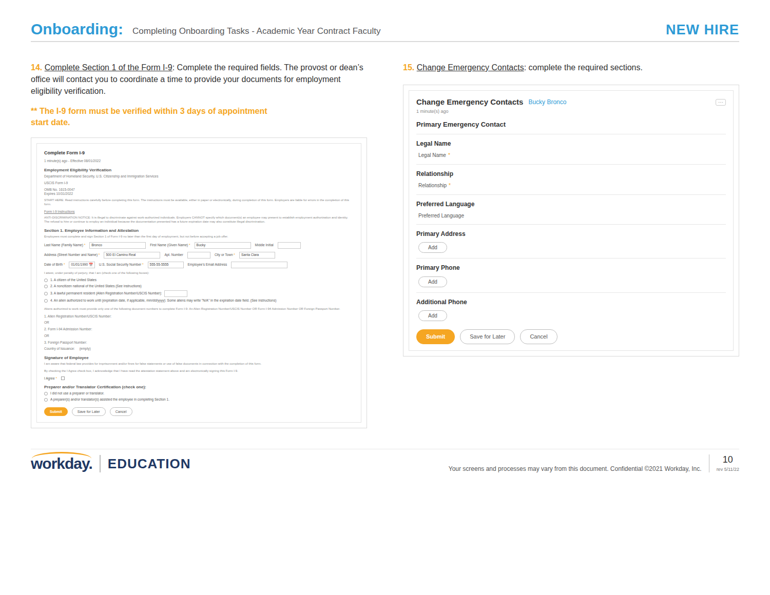Onboarding:
Completing Onboarding Tasks - Academic Year Contract Faculty
NEW HIRE
14. Complete Section 1 of the Form I-9: Complete the required fields. The provost or dean’s office will contact you to coordinate a time to provide your documents for employment eligibility verification.
** The I-9 form must be verified within 3 days of appointment
start date.
Complete Form I-9
1 minute(s) ago - Effective 08/01/2022
Employment Eligibility Verification
Department of Homeland Security, U.S. Citizenship and Immigration Services
USCIS Form I-9
OMB No. 1615-0047
Expires 10/31/2022
START HERE: Read instructions carefully before completing this form. The instructions must be available, either in paper or electronically, during completion of this form. Employers are liable for errors in the completion of this form.
Form I-9 Instructions
ANTI-DISCRIMINATION NOTICE: It is illegal to discriminate against work-authorized individuals. Employers CANNOT specify which document(s) an employee may present to establish employment authorization and identity. The refusal to hire or continue to employ an individual because the documentation presented has a future expiration date may also constitute illegal discrimination.
Section 1. Employee Information and Attestation
Employees must complete and sign Section 1 of Form I-9 no later than the first day of employment, but not before accepting a job offer.
Last Name (Family Name) * Bronco First Name (Given Name) * Bucky Middle Initial
Address (Street Number and Name) * 500 El Camino Real Apt. Number City or Town * Santa Clara
Date of Birth * 01/01/1990 📅 U.S. Social Security Number * 555-55-5555 Employee's Email Address
I attest, under penalty of perjury, that I am (check one of the following boxes):
1. A citizen of the United States
2. A noncitizen national of the United States (See instructions)
3. A lawful permanent resident (Alien Registration Number/USCIS Number):
4. An alien authorized to work until (expiration date, if applicable, mm/dd/yyyy): Some aliens may write "N/A" in the expiration date field. (See instructions)
Aliens authorized to work must provide only one of the following document numbers to complete Form I-9: An Alien Registration Number/USCIS Number OR Form I-94 Admission Number OR Foreign Passport Number.
1. Alien Registration Number/USCIS Number:
OR
2. Form I-94 Admission Number:
OR
3. Foreign Passport Number:
Country of Issuance: (empty)
Signature of Employee
I am aware that federal law provides for imprisonment and/or fines for false statements or use of false documents in connection with the completion of this form.
By checking the I Agree check box, I acknowledge that I have read the attestation statement above and am electronically signing this Form I-9.
I Agree *
Preparer and/or Translator Certification (check one):
I did not use a preparer or translator.
A preparer(s) and/or translator(s) assisted the employee in completing Section 1.
Submit Save for Later Cancel
15. Change Emergency Contacts: complete the required sections.
Change Emergency Contacts
Bucky Bronco ⋯
1 minute(s) ago
Primary Emergency Contact
Legal Name
Legal Name *
Relationship
Relationship *
Preferred Language
Preferred Language
Primary Address
Add
Primary Phone
Add
Additional Phone
Add
Submit Save for Later Cancel
workday. EDUCATION
Your screens and processes may vary from this document. Confidential ©2021 Workday, Inc. 10 rev 5/11/22